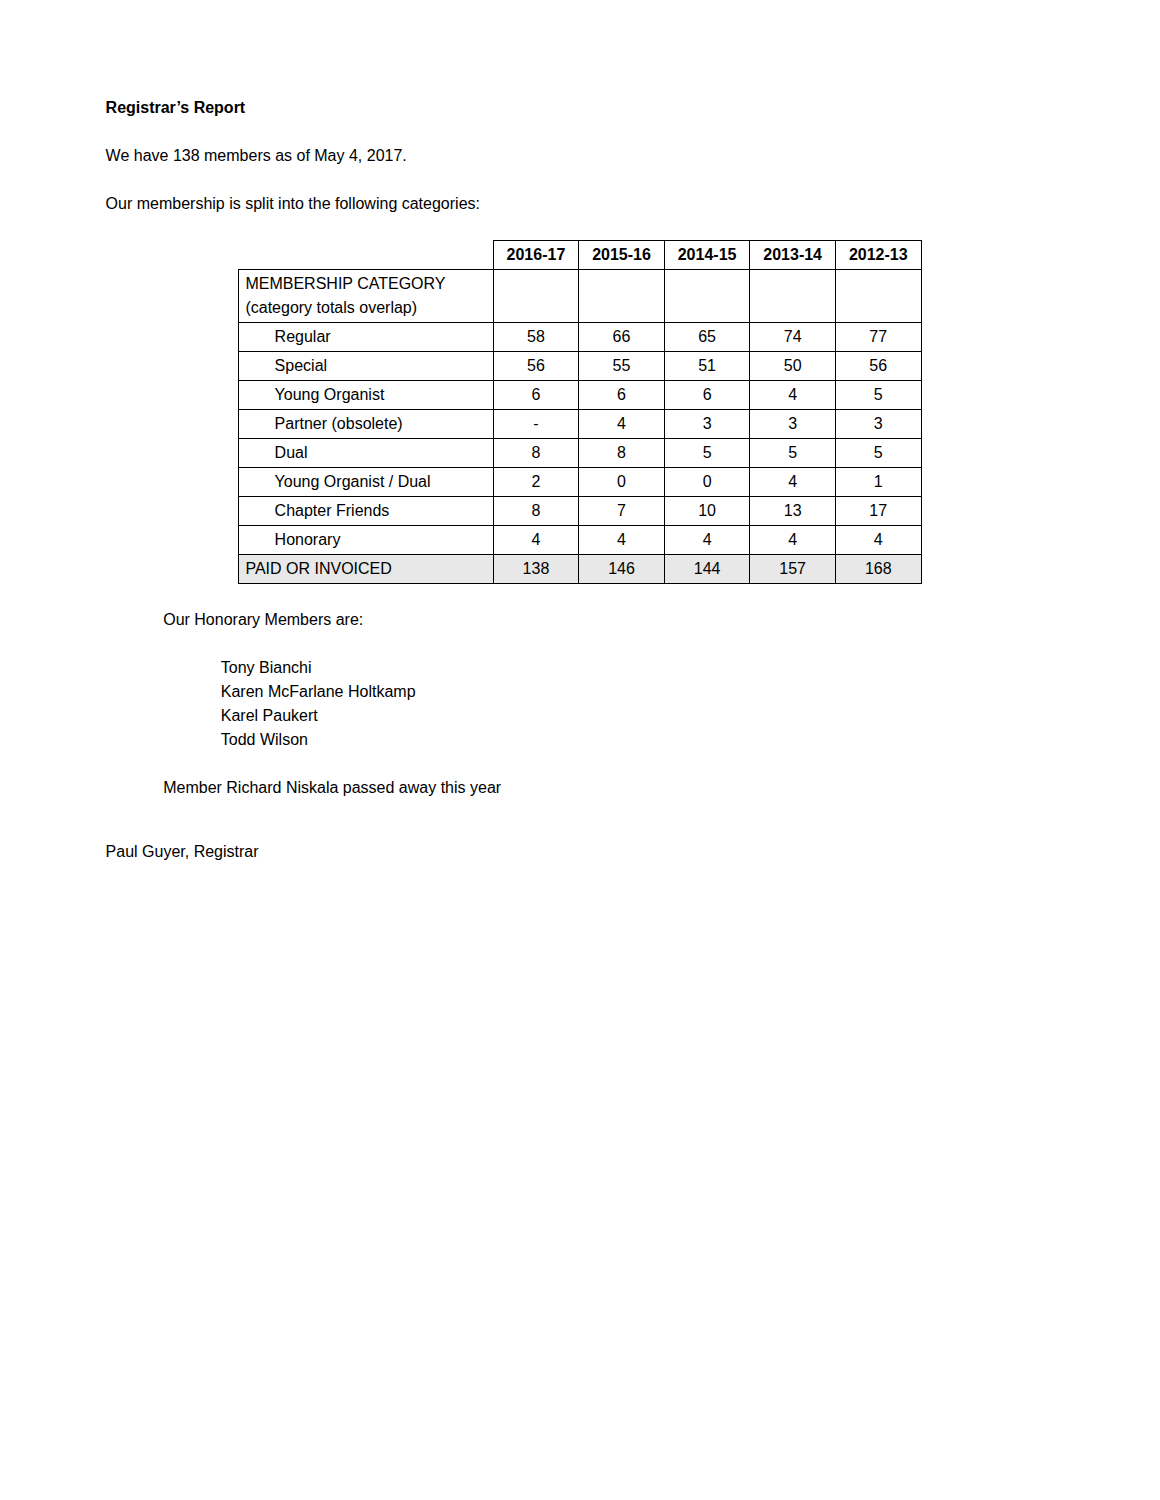Registrar’s Report
We have 138 members as of May 4, 2017.
Our membership is split into the following categories:
| | 2016-17 | 2015-16 | 2014-15 | 2013-14 | 2012-13 |
| --- | --- | --- | --- | --- | --- |
| MEMBERSHIP CATEGORY (category totals overlap) | | | | | |
| Regular | 58 | 66 | 65 | 74 | 77 |
| Special | 56 | 55 | 51 | 50 | 56 |
| Young Organist | 6 | 6 | 6 | 4 | 5 |
| Partner (obsolete) | - | 4 | 3 | 3 | 3 |
| Dual | 8 | 8 | 5 | 5 | 5 |
| Young Organist / Dual | 2 | 0 | 0 | 4 | 1 |
| Chapter Friends | 8 | 7 | 10 | 13 | 17 |
| Honorary | 4 | 4 | 4 | 4 | 4 |
| PAID OR INVOICED | 138 | 146 | 144 | 157 | 168 |
Our Honorary Members are:
Tony Bianchi
Karen McFarlane Holtkamp
Karel Paukert
Todd Wilson
Member Richard Niskala passed away this year
Paul Guyer, Registrar